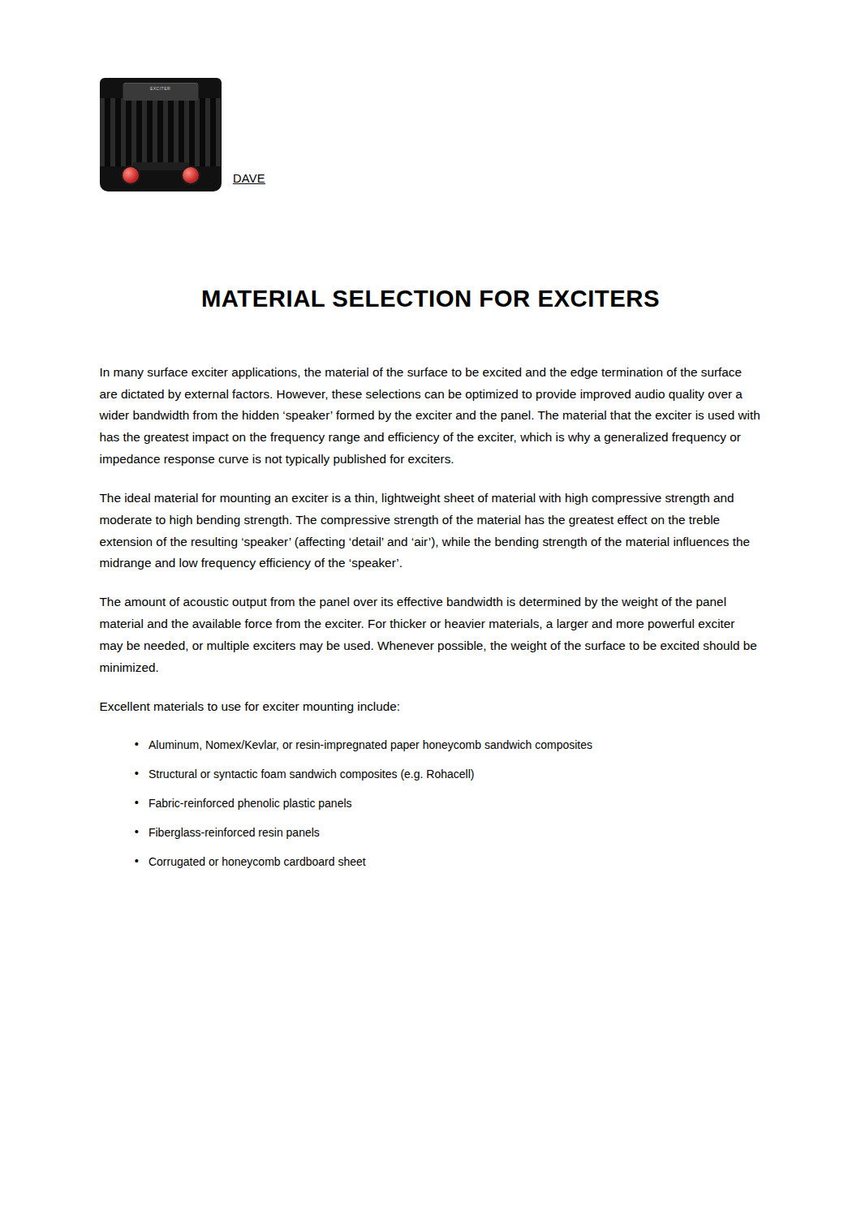EXCITER
DAVE
MATERIAL SELECTION FOR EXCITERS
In many surface exciter applications, the material of the surface to be excited and the edge termination of the surface are dictated by external factors. However, these selections can be optimized to provide improved audio quality over a wider bandwidth from the hidden ‘speaker’ formed by the exciter and the panel. The material that the exciter is used with has the greatest impact on the frequency range and efficiency of the exciter, which is why a generalized frequency or impedance response curve is not typically published for exciters.
The ideal material for mounting an exciter is a thin, lightweight sheet of material with high compressive strength and moderate to high bending strength. The compressive strength of the material has the greatest effect on the treble extension of the resulting ‘speaker’ (affecting ‘detail’ and ‘air’), while the bending strength of the material influences the midrange and low frequency efficiency of the ‘speaker’.
The amount of acoustic output from the panel over its effective bandwidth is determined by the weight of the panel material and the available force from the exciter. For thicker or heavier materials, a larger and more powerful exciter may be needed, or multiple exciters may be used. Whenever possible, the weight of the surface to be excited should be minimized.
Excellent materials to use for exciter mounting include:
Aluminum, Nomex/Kevlar, or resin-impregnated paper honeycomb sandwich composites
Structural or syntactic foam sandwich composites (e.g. Rohacell)
Fabric-reinforced phenolic plastic panels
Fiberglass-reinforced resin panels
Corrugated or honeycomb cardboard sheet